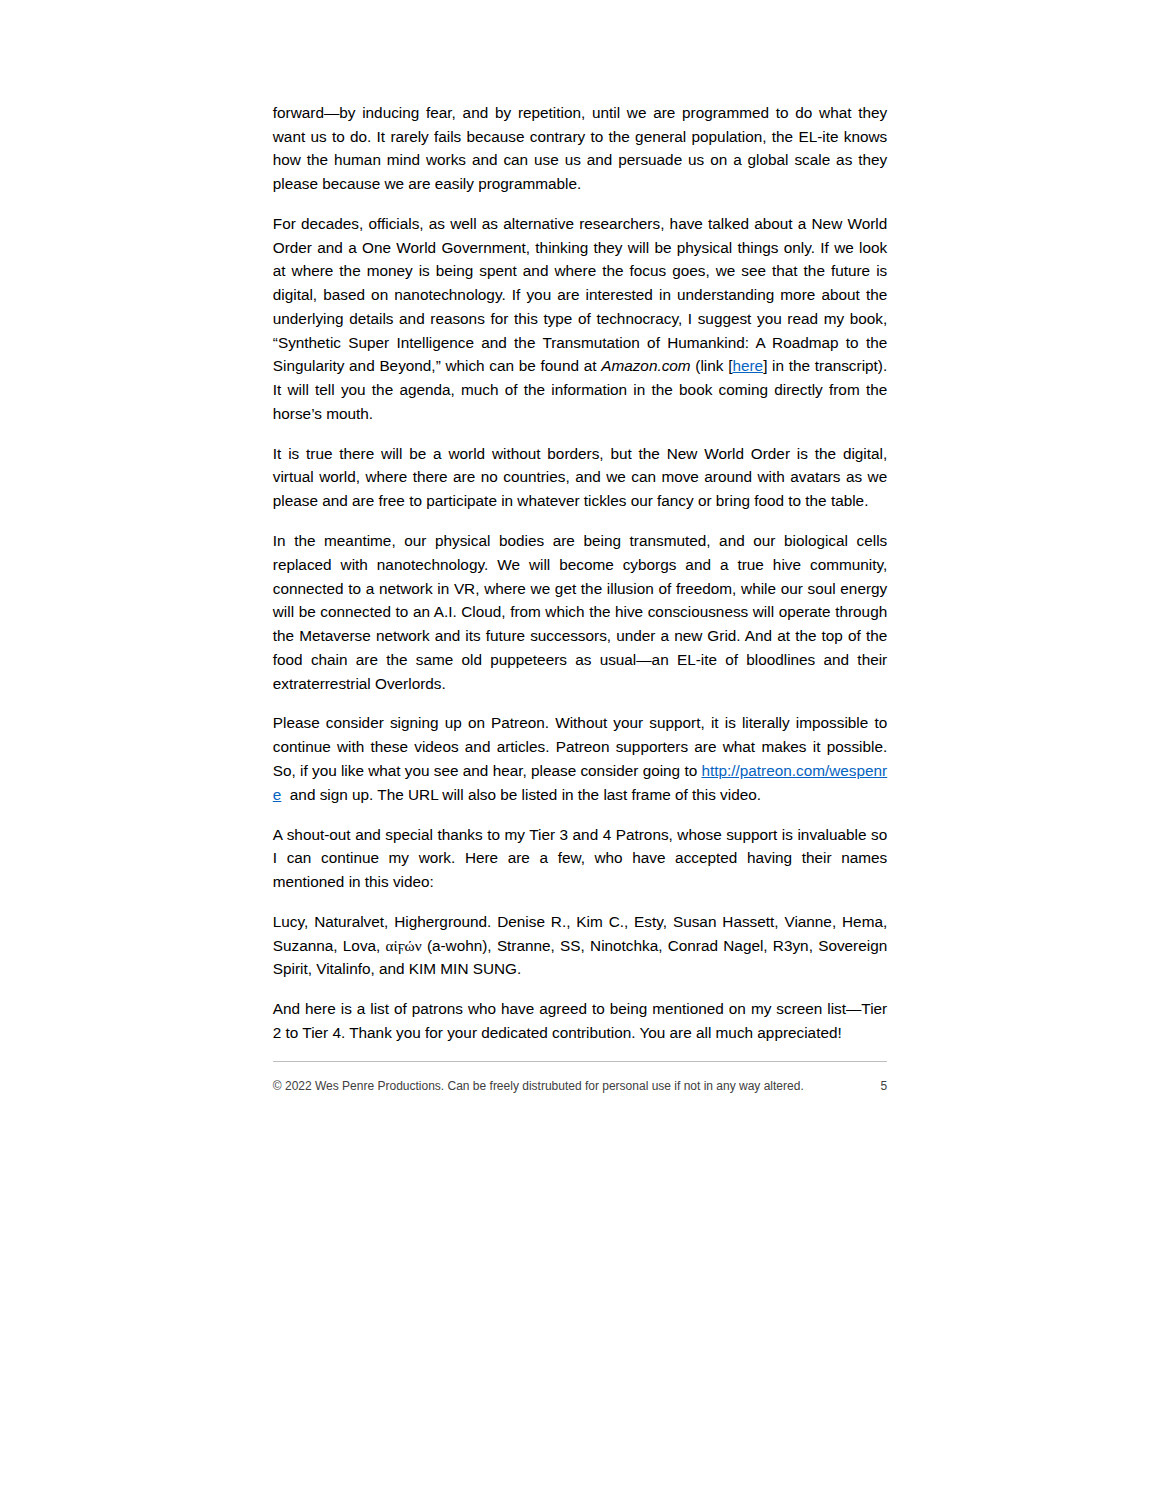forward—by inducing fear, and by repetition, until we are programmed to do what they want us to do. It rarely fails because contrary to the general population, the EL-ite knows how the human mind works and can use us and persuade us on a global scale as they please because we are easily programmable.
For decades, officials, as well as alternative researchers, have talked about a New World Order and a One World Government, thinking they will be physical things only. If we look at where the money is being spent and where the focus goes, we see that the future is digital, based on nanotechnology. If you are interested in understanding more about the underlying details and reasons for this type of technocracy, I suggest you read my book, “Synthetic Super Intelligence and the Transmutation of Humankind: A Roadmap to the Singularity and Beyond,” which can be found at Amazon.com (link [here] in the transcript). It will tell you the agenda, much of the information in the book coming directly from the horse’s mouth.
It is true there will be a world without borders, but the New World Order is the digital, virtual world, where there are no countries, and we can move around with avatars as we please and are free to participate in whatever tickles our fancy or bring food to the table.
In the meantime, our physical bodies are being transmuted, and our biological cells replaced with nanotechnology. We will become cyborgs and a true hive community, connected to a network in VR, where we get the illusion of freedom, while our soul energy will be connected to an A.I. Cloud, from which the hive consciousness will operate through the Metaverse network and its future successors, under a new Grid. And at the top of the food chain are the same old puppeteers as usual—an EL-ite of bloodlines and their extraterrestrial Overlords.
Please consider signing up on Patreon. Without your support, it is literally impossible to continue with these videos and articles. Patreon supporters are what makes it possible. So, if you like what you see and hear, please consider going to http://patreon.com/wespenre and sign up. The URL will also be listed in the last frame of this video.
A shout-out and special thanks to my Tier 3 and 4 Patrons, whose support is invaluable so I can continue my work. Here are a few, who have accepted having their names mentioned in this video:
Lucy, Naturalvet, Higherground. Denise R., Kim C., Esty, Susan Hassett, Vianne, Hema, Suzanna, Lova, αἰϝών (a-wohn), Stranne, SS, Ninotchka, Conrad Nagel, R3yn, Sovereign Spirit, Vitalinfo, and KIM MIN SUNG.
And here is a list of patrons who have agreed to being mentioned on my screen list—Tier 2 to Tier 4. Thank you for your dedicated contribution. You are all much appreciated!
© 2022 Wes Penre Productions. Can be freely distrubuted for personal use if not in any way altered.
5